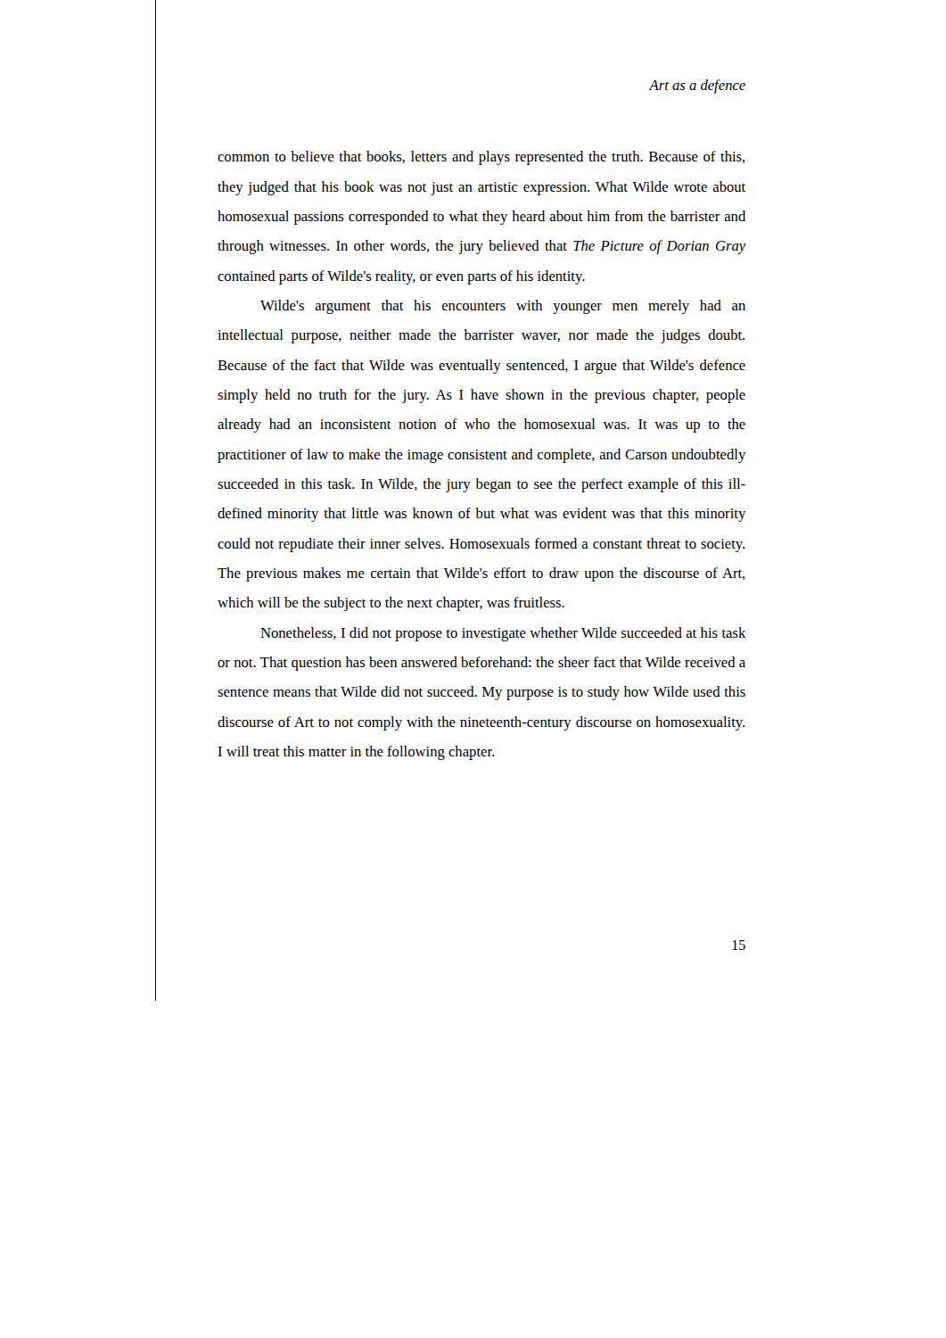Art as a defence
common to believe that books, letters and plays represented the truth. Because of this, they judged that his book was not just an artistic expression. What Wilde wrote about homosexual passions corresponded to what they heard about him from the barrister and through witnesses. In other words, the jury believed that The Picture of Dorian Gray contained parts of Wilde's reality, or even parts of his identity.
Wilde's argument that his encounters with younger men merely had an intellectual purpose, neither made the barrister waver, nor made the judges doubt. Because of the fact that Wilde was eventually sentenced, I argue that Wilde's defence simply held no truth for the jury. As I have shown in the previous chapter, people already had an inconsistent notion of who the homosexual was. It was up to the practitioner of law to make the image consistent and complete, and Carson undoubtedly succeeded in this task. In Wilde, the jury began to see the perfect example of this ill-defined minority that little was known of but what was evident was that this minority could not repudiate their inner selves. Homosexuals formed a constant threat to society. The previous makes me certain that Wilde's effort to draw upon the discourse of Art, which will be the subject to the next chapter, was fruitless.
Nonetheless, I did not propose to investigate whether Wilde succeeded at his task or not. That question has been answered beforehand: the sheer fact that Wilde received a sentence means that Wilde did not succeed. My purpose is to study how Wilde used this discourse of Art to not comply with the nineteenth-century discourse on homosexuality. I will treat this matter in the following chapter.
15